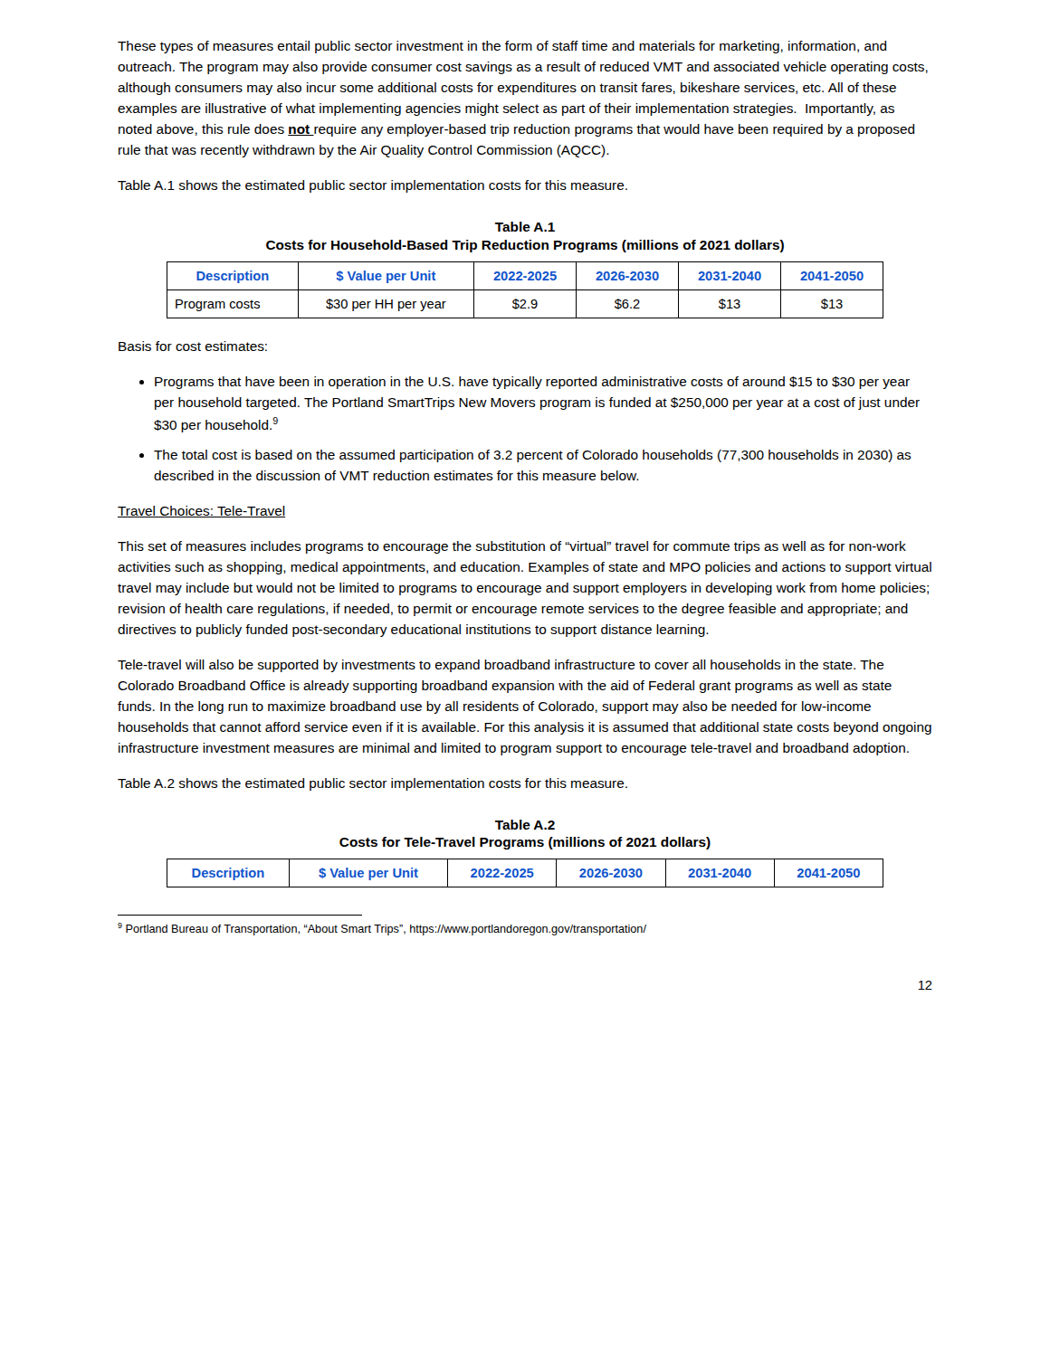These types of measures entail public sector investment in the form of staff time and materials for marketing, information, and outreach. The program may also provide consumer cost savings as a result of reduced VMT and associated vehicle operating costs, although consumers may also incur some additional costs for expenditures on transit fares, bikeshare services, etc. All of these examples are illustrative of what implementing agencies might select as part of their implementation strategies. Importantly, as noted above, this rule does not require any employer-based trip reduction programs that would have been required by a proposed rule that was recently withdrawn by the Air Quality Control Commission (AQCC).
Table A.1 shows the estimated public sector implementation costs for this measure.
Table A.1
Costs for Household-Based Trip Reduction Programs (millions of 2021 dollars)
| Description | $ Value per Unit | 2022-2025 | 2026-2030 | 2031-2040 | 2041-2050 |
| --- | --- | --- | --- | --- | --- |
| Program costs | $30 per HH per year | $2.9 | $6.2 | $13 | $13 |
Basis for cost estimates:
Programs that have been in operation in the U.S. have typically reported administrative costs of around $15 to $30 per year per household targeted. The Portland SmartTrips New Movers program is funded at $250,000 per year at a cost of just under $30 per household.9
The total cost is based on the assumed participation of 3.2 percent of Colorado households (77,300 households in 2030) as described in the discussion of VMT reduction estimates for this measure below.
Travel Choices: Tele-Travel
This set of measures includes programs to encourage the substitution of “virtual” travel for commute trips as well as for non-work activities such as shopping, medical appointments, and education. Examples of state and MPO policies and actions to support virtual travel may include but would not be limited to programs to encourage and support employers in developing work from home policies; revision of health care regulations, if needed, to permit or encourage remote services to the degree feasible and appropriate; and directives to publicly funded post-secondary educational institutions to support distance learning.
Tele-travel will also be supported by investments to expand broadband infrastructure to cover all households in the state. The Colorado Broadband Office is already supporting broadband expansion with the aid of Federal grant programs as well as state funds. In the long run to maximize broadband use by all residents of Colorado, support may also be needed for low-income households that cannot afford service even if it is available. For this analysis it is assumed that additional state costs beyond ongoing infrastructure investment measures are minimal and limited to program support to encourage tele-travel and broadband adoption.
Table A.2 shows the estimated public sector implementation costs for this measure.
Table A.2
Costs for Tele-Travel Programs (millions of 2021 dollars)
| Description | $ Value per Unit | 2022-2025 | 2026-2030 | 2031-2040 | 2041-2050 |
| --- | --- | --- | --- | --- | --- |
9 Portland Bureau of Transportation, “About Smart Trips”, https://www.portlandoregon.gov/transportation/
12